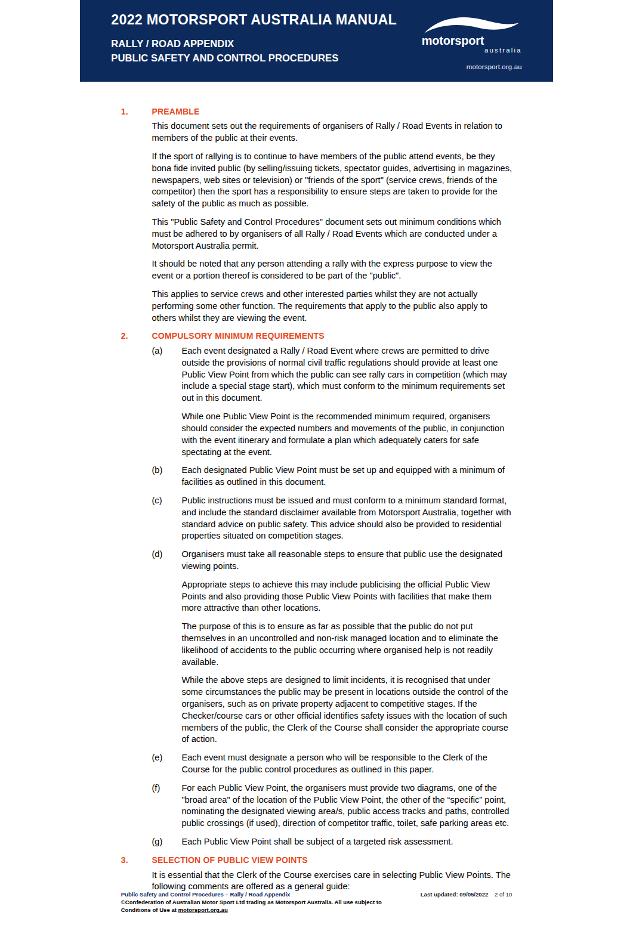2022 MOTORSPORT AUSTRALIA MANUAL
RALLY / ROAD APPENDIX
PUBLIC SAFETY AND CONTROL PROCEDURES
motorsportaustralia
motorsport.org.au
1.
PREAMBLE
This document sets out the requirements of organisers of Rally / Road Events in relation to members of the public at their events.
If the sport of rallying is to continue to have members of the public attend events, be they bona fide invited public (by selling/issuing tickets, spectator guides, advertising in magazines, newspapers, web sites or television) or "friends of the sport" (service crews, friends of the competitor) then the sport has a responsibility to ensure steps are taken to provide for the safety of the public as much as possible.
This "Public Safety and Control Procedures" document sets out minimum conditions which must be adhered to by organisers of all Rally / Road Events which are conducted under a Motorsport Australia permit.
It should be noted that any person attending a rally with the express purpose to view the event or a portion thereof is considered to be part of the "public".
This applies to service crews and other interested parties whilst they are not actually performing some other function. The requirements that apply to the public also apply to others whilst they are viewing the event.
2.
COMPULSORY MINIMUM REQUIREMENTS
(a)
Each event designated a Rally / Road Event where crews are permitted to drive outside the provisions of normal civil traffic regulations should provide at least one Public View Point from which the public can see rally cars in competition (which may include a special stage start), which must conform to the minimum requirements set out in this document.
While one Public View Point is the recommended minimum required, organisers should consider the expected numbers and movements of the public, in conjunction with the event itinerary and formulate a plan which adequately caters for safe spectating at the event.
(b)
Each designated Public View Point must be set up and equipped with a minimum of facilities as outlined in this document.
(c)
Public instructions must be issued and must conform to a minimum standard format, and include the standard disclaimer available from Motorsport Australia, together with standard advice on public safety. This advice should also be provided to residential properties situated on competition stages.
(d)
Organisers must take all reasonable steps to ensure that public use the designated viewing points.
Appropriate steps to achieve this may include publicising the official Public View Points and also providing those Public View Points with facilities that make them more attractive than other locations.
The purpose of this is to ensure as far as possible that the public do not put themselves in an uncontrolled and non-risk managed location and to eliminate the likelihood of accidents to the public occurring where organised help is not readily available.
While the above steps are designed to limit incidents, it is recognised that under some circumstances the public may be present in locations outside the control of the organisers, such as on private property adjacent to competitive stages. If the Checker/course cars or other official identifies safety issues with the location of such members of the public, the Clerk of the Course shall consider the appropriate course of action.
(e)
Each event must designate a person who will be responsible to the Clerk of the Course for the public control procedures as outlined in this paper.
(f)
For each Public View Point, the organisers must provide two diagrams, one of the "broad area" of the location of the Public View Point, the other of the “specific” point, nominating the designated viewing area/s, public access tracks and paths, controlled public crossings (if used), direction of competitor traffic, toilet, safe parking areas etc.
(g)
Each Public View Point shall be subject of a targeted risk assessment.
3.
SELECTION OF PUBLIC VIEW POINTS
It is essential that the Clerk of the Course exercises care in selecting Public View Points. The following comments are offered as a general guide:
Public Safety and Control Procedures – Rally / Road Appendix
©Confederation of Australian Motor Sport Ltd trading as Motorsport Australia. All use subject to Conditions of Use at motorsport.org.au
Last updated: 09/05/2022 2 of 10